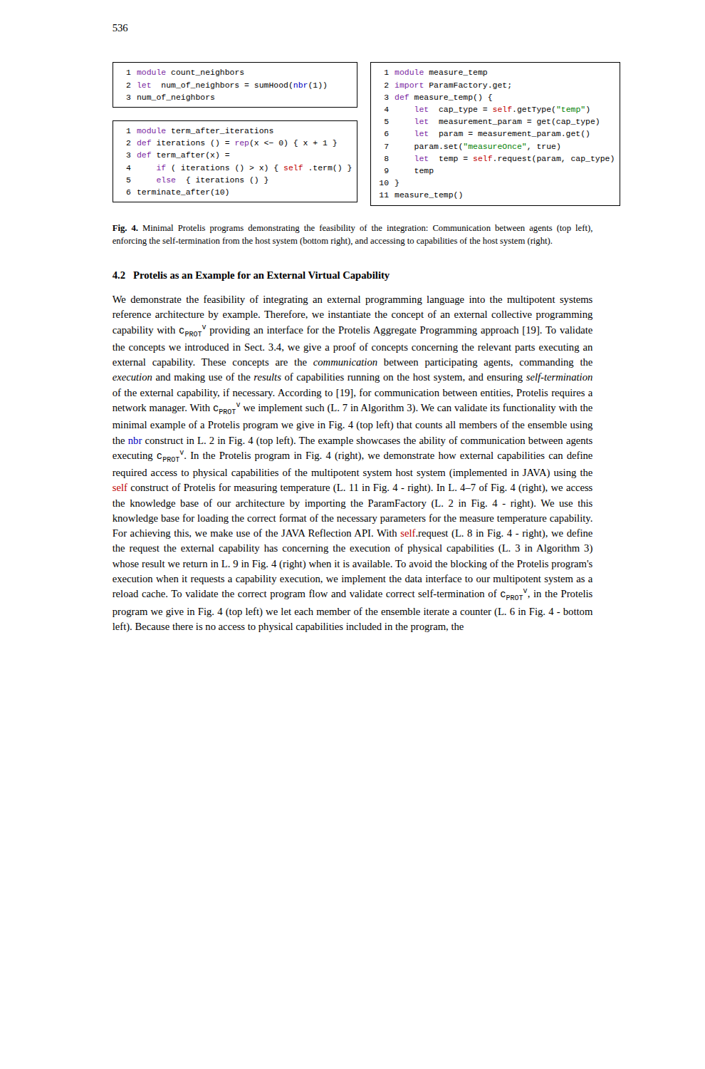536
1 module count_neighbors 2 let num_of_neighbors = sumHood(nbr(1)) 3num_of_neighbors
1 module term_after_iterations 2 def iterations () = rep(x <− 0) { x + 1 } 3 def term_after(x) = 4 if ( iterations () > x) { self .term() } 5 else { iterations () } 6terminate_after(10)
1 module measure_temp 2 import ParamFactory.get; 3 def measure_temp() { 4 let cap_type = self.getType("temp") 5 let measurement_param = get(cap_type) 6 let param = measurement_param.get() 7 param.set("measureOnce", true) 8 let temp = self.request(param, cap_type) 9 temp 10} 11measure_temp()
Fig. 4. Minimal Protelis programs demonstrating the feasibility of the integration: Communication between agents (top left), enforcing the self-termination from the host system (bottom right), and accessing to capabilities of the host system (right).
4.2 Protelis as an Example for an External Virtual Capability
We demonstrate the feasibility of integrating an external programming language into the multipotent systems reference architecture by example. Therefore, we instantiate the concept of an external collective programming capability with cPROT v providing an interface for the Protelis Aggregate Programming approach [19]. To validate the concepts we introduced in Sect. 3.4, we give a proof of concepts concerning the relevant parts executing an external capability. These concepts are the communication between participating agents, commanding the execution and making use of the results of capabilities running on the host system, and ensuring self-termination of the external capability, if necessary. According to [19], for communication between entities, Protelis requires a network manager. With cPROT v we implement such (L. 7 in Algorithm 3). We can validate its functionality with the minimal example of a Protelis program we give in Fig. 4 (top left) that counts all members of the ensemble using the nbr construct in L. 2 in Fig. 4 (top left). The example showcases the ability of communication between agents executing cPROT v. In the Protelis program in Fig. 4 (right), we demonstrate how external capabilities can define required access to physical capabilities of the multipotent system host system (implemented in JAVA) using the self construct of Protelis for measuring temperature (L. 11 in Fig. 4 - right). In L. 4–7 of Fig. 4 (right), we access the knowledge base of our architecture by importing the ParamFactory (L. 2 in Fig. 4 - right). We use this knowledge base for loading the correct format of the necessary parameters for the measure temperature capability. For achieving this, we make use of the JAVA Reflection API. With self.request (L. 8 in Fig. 4 - right), we define the request the external capability has concerning the execution of physical capabilities (L. 3 in Algorithm 3) whose result we return in L. 9 in Fig. 4 (right) when it is available. To avoid the blocking of the Protelis program's execution when it requests a capability execution, we implement the data interface to our multipotent system as a reload cache. To validate the correct program flow and validate correct self-termination of cPROT v, in the Protelis program we give in Fig. 4 (top left) we let each member of the ensemble iterate a counter (L. 6 in Fig. 4 - bottom left). Because there is no access to physical capabilities included in the program, the